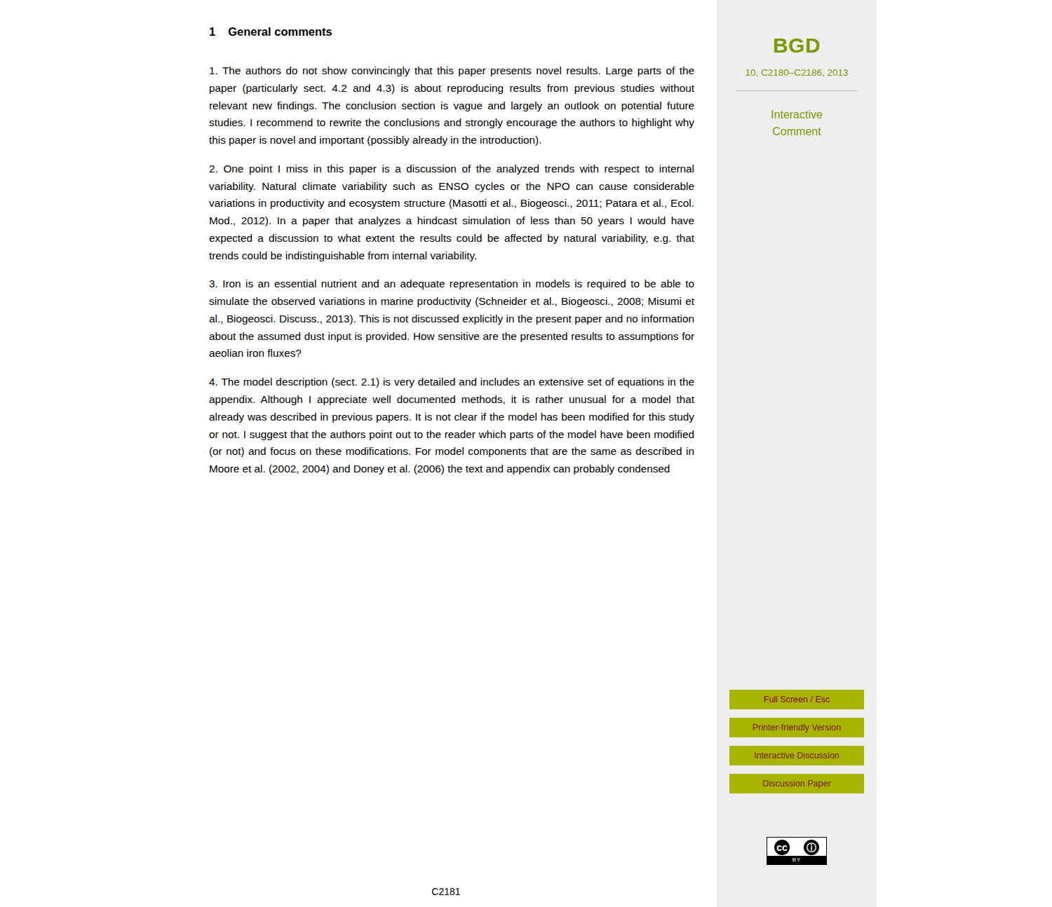1 General comments
1. The authors do not show convincingly that this paper presents novel results. Large parts of the paper (particularly sect. 4.2 and 4.3) is about reproducing results from previous studies without relevant new findings. The conclusion section is vague and largely an outlook on potential future studies. I recommend to rewrite the conclusions and strongly encourage the authors to highlight why this paper is novel and important (possibly already in the introduction).
2. One point I miss in this paper is a discussion of the analyzed trends with respect to internal variability. Natural climate variability such as ENSO cycles or the NPO can cause considerable variations in productivity and ecosystem structure (Masotti et al., Biogeosci., 2011; Patara et al., Ecol. Mod., 2012). In a paper that analyzes a hindcast simulation of less than 50 years I would have expected a discussion to what extent the results could be affected by natural variability, e.g. that trends could be indistinguishable from internal variability.
3. Iron is an essential nutrient and an adequate representation in models is required to be able to simulate the observed variations in marine productivity (Schneider et al., Biogeosci., 2008; Misumi et al., Biogeosci. Discuss., 2013). This is not discussed explicitly in the present paper and no information about the assumed dust input is provided. How sensitive are the presented results to assumptions for aeolian iron fluxes?
4. The model description (sect. 2.1) is very detailed and includes an extensive set of equations in the appendix. Although I appreciate well documented methods, it is rather unusual for a model that already was described in previous papers. It is not clear if the model has been modified for this study or not. I suggest that the authors point out to the reader which parts of the model have been modified (or not) and focus on these modifications. For model components that are the same as described in Moore et al. (2002, 2004) and Doney et al. (2006) the text and appendix can probably condensed
C2181
BGD
10, C2180–C2186, 2013
Interactive
Comment
Full Screen / Esc Printer-friendly Version Interactive Discussion Discussion Paper
cc
ⓘ
BY